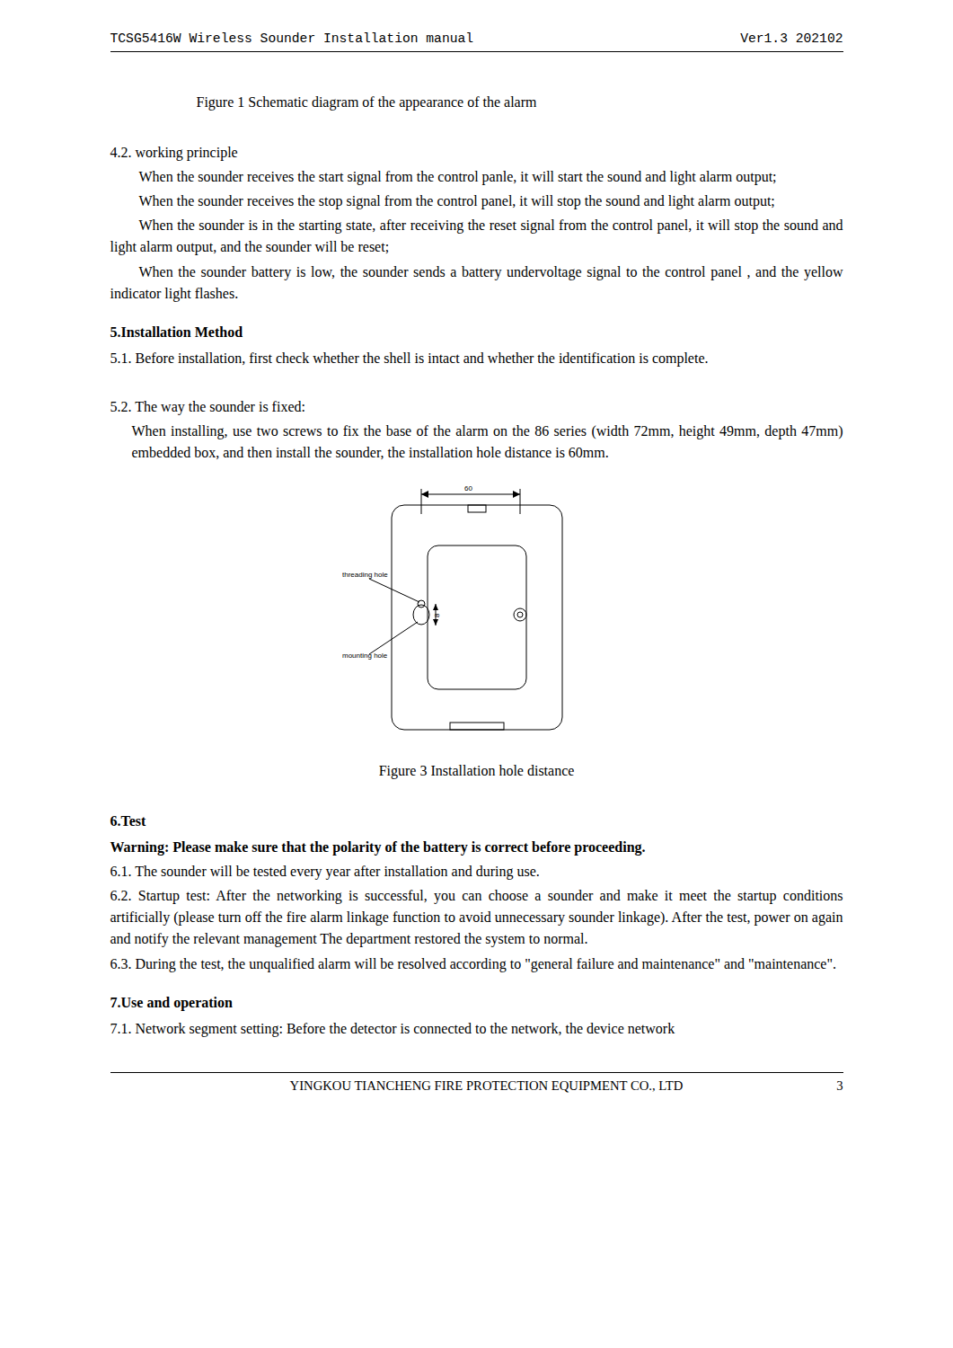TCSG5416W Wireless Sounder Installation manual Ver1.3 202102
Figure 1 Schematic diagram of the appearance of the alarm
4.2. working principle
When the sounder receives the start signal from the control panle, it will start the sound and light alarm output;
When the sounder receives the stop signal from the control panel, it will stop the sound and light alarm output;
When the sounder is in the starting state, after receiving the reset signal from the control panel, it will stop the sound and light alarm output, and the sounder will be reset;
When the sounder battery is low, the sounder sends a battery undervoltage signal to the control panel , and the yellow indicator light flashes.
5.Installation Method
5.1. Before installation, first check whether the shell is intact and whether the identification is complete.
5.2. The way the sounder is fixed:
When installing, use two screws to fix the base of the alarm on the 86 series (width 72mm, height 49mm, depth 47mm) embedded box, and then install the sounder, the installation hole distance is 60mm.
60 8 threading hole mounting hole
Figure 3 Installation hole distance
6.Test
Warning: Please make sure that the polarity of the battery is correct before proceeding.
6.1. The sounder will be tested every year after installation and during use.
6.2. Startup test: After the networking is successful, you can choose a sounder and make it meet the startup conditions artificially (please turn off the fire alarm linkage function to avoid unnecessary sounder linkage). After the test, power on again and notify the relevant management The department restored the system to normal.
6.3. During the test, the unqualified alarm will be resolved according to "general failure and maintenance" and "maintenance".
7.Use and operation
7.1. Network segment setting: Before the detector is connected to the network, the device network
YINGKOU TIANCHENG FIRE PROTECTION EQUIPMENT CO., LTD 3